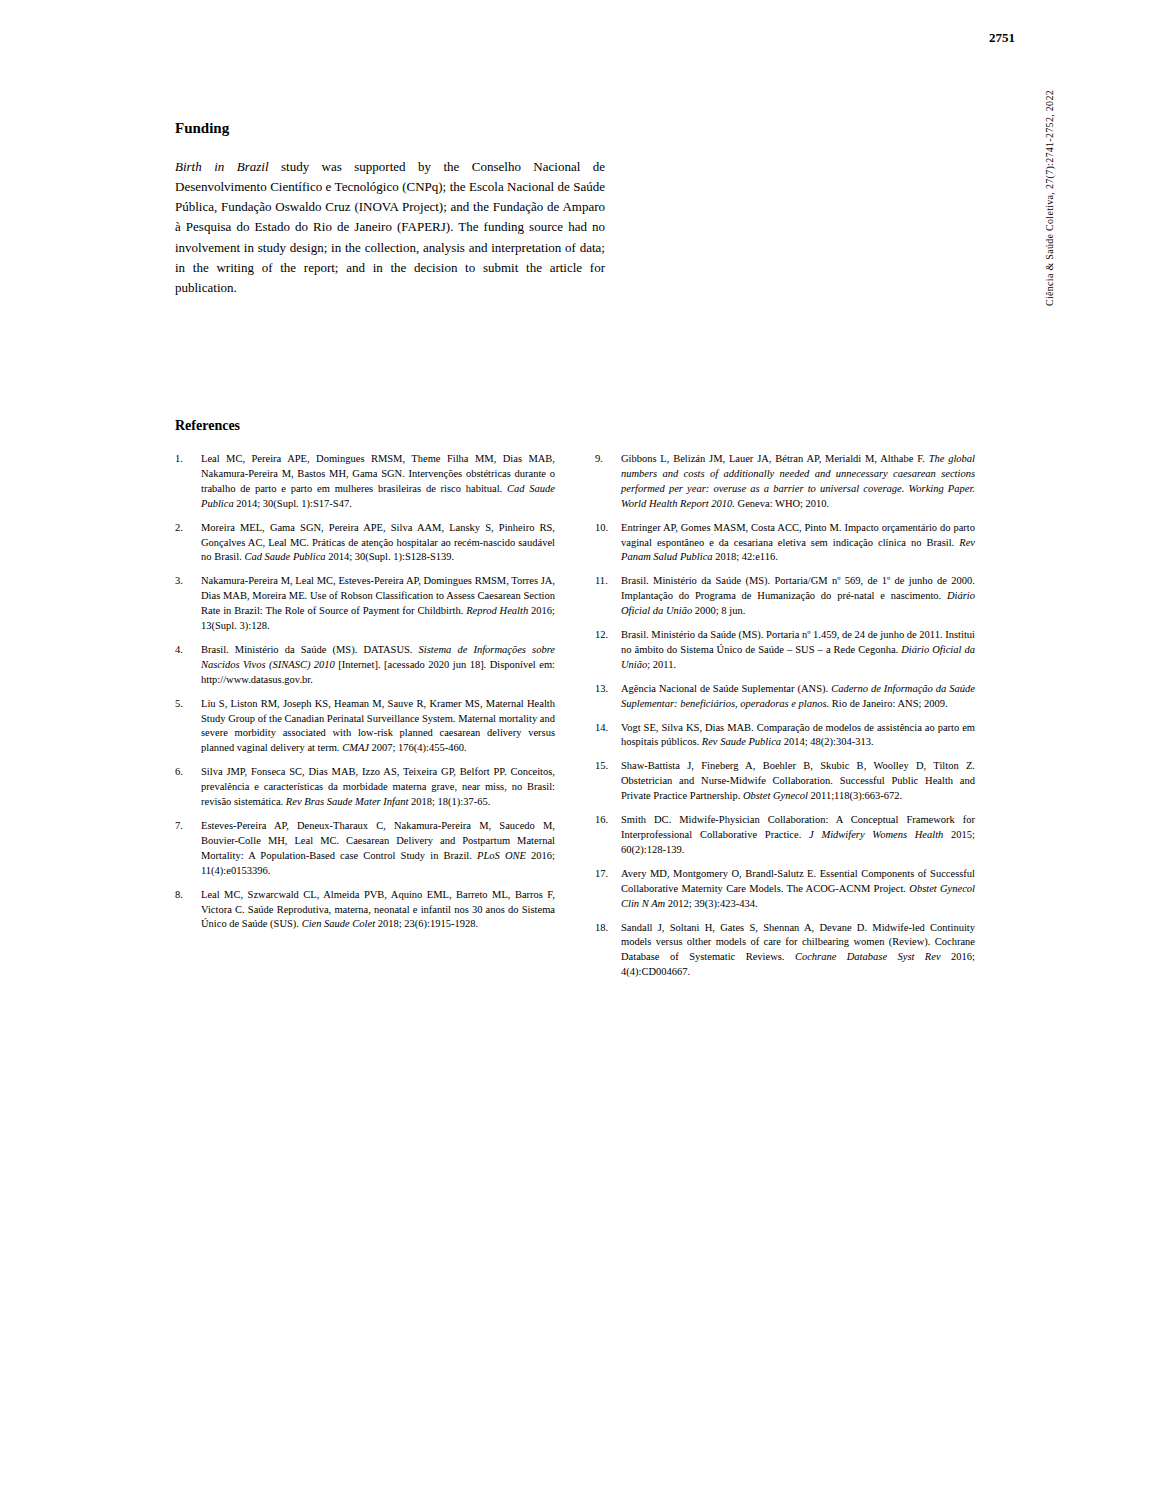2751
Ciência & Saúde Coletiva, 27(7):2741-2752, 2022
Funding
Birth in Brazil study was supported by the Conselho Nacional de Desenvolvimento Científico e Tecnológico (CNPq); the Escola Nacional de Saúde Pública, Fundação Oswaldo Cruz (INOVA Project); and the Fundação de Amparo à Pesquisa do Estado do Rio de Janeiro (FAPERJ). The funding source had no involvement in study design; in the collection, analysis and interpretation of data; in the writing of the report; and in the decision to submit the article for publication.
References
Leal MC, Pereira APE, Domingues RMSM, Theme Filha MM, Dias MAB, Nakamura-Pereira M, Bastos MH, Gama SGN. Intervenções obstétricas durante o trabalho de parto e parto em mulheres brasileiras de risco habitual. Cad Saude Publica 2014; 30(Supl. 1):S17-S47.
Moreira MEL, Gama SGN, Pereira APE, Silva AAM, Lansky S, Pinheiro RS, Gonçalves AC, Leal MC. Práticas de atenção hospitalar ao recém-nascido saudável no Brasil. Cad Saude Publica 2014; 30(Supl. 1):S128-S139.
Nakamura-Pereira M, Leal MC, Esteves-Pereira AP, Domingues RMSM, Torres JA, Dias MAB, Moreira ME. Use of Robson Classification to Assess Caesarean Section Rate in Brazil: The Role of Source of Payment for Childbirth. Reprod Health 2016; 13(Supl. 3):128.
Brasil. Ministério da Saúde (MS). DATASUS. Sistema de Informações sobre Nascidos Vivos (SINASC) 2010 [Internet]. [acessado 2020 jun 18]. Disponível em: http://www.datasus.gov.br.
Liu S, Liston RM, Joseph KS, Heaman M, Sauve R, Kramer MS, Maternal Health Study Group of the Canadian Perinatal Surveillance System. Maternal mortality and severe morbidity associated with low-risk planned caesarean delivery versus planned vaginal delivery at term. CMAJ 2007; 176(4):455-460.
Silva JMP, Fonseca SC, Dias MAB, Izzo AS, Teixeira GP, Belfort PP. Conceitos, prevalência e características da morbidade materna grave, near miss, no Brasil: revisão sistemática. Rev Bras Saude Mater Infant 2018; 18(1):37-65.
Esteves-Pereira AP, Deneux-Tharaux C, Nakamura-Pereira M, Saucedo M, Bouvier-Colle MH, Leal MC. Caesarean Delivery and Postpartum Maternal Mortality: A Population-Based case Control Study in Brazil. PLoS ONE 2016; 11(4):e0153396.
Leal MC, Szwarcwald CL, Almeida PVB, Aquino EML, Barreto ML, Barros F, Victora C. Saúde Reprodutiva, materna, neonatal e infantil nos 30 anos do Sistema Único de Saúde (SUS). Cien Saude Colet 2018; 23(6):1915-1928.
Gibbons L, Belizán JM, Lauer JA, Bétran AP, Merialdi M, Althabe F. The global numbers and costs of additionally needed and unnecessary caesarean sections performed per year: overuse as a barrier to universal coverage. Working Paper. World Health Report 2010. Geneva: WHO; 2010.
Entringer AP, Gomes MASM, Costa ACC, Pinto M. Impacto orçamentário do parto vaginal espontâneo e da cesariana eletiva sem indicação clínica no Brasil. Rev Panam Salud Publica 2018; 42:e116.
Brasil. Ministério da Saúde (MS). Portaria/GM nº 569, de 1º de junho de 2000. Implantação do Programa de Humanização do pré-natal e nascimento. Diário Oficial da União 2000; 8 jun.
Brasil. Ministério da Saúde (MS). Portaria nº 1.459, de 24 de junho de 2011. Institui no âmbito do Sistema Único de Saúde – SUS – a Rede Cegonha. Diário Oficial da União; 2011.
Agência Nacional de Saúde Suplementar (ANS). Caderno de Informação da Saúde Suplementar: beneficiários, operadoras e planos. Rio de Janeiro: ANS; 2009.
Vogt SE, Silva KS, Dias MAB. Comparação de modelos de assistência ao parto em hospitais públicos. Rev Saude Publica 2014; 48(2):304-313.
Shaw-Battista J, Fineberg A, Boehler B, Skubic B, Woolley D, Tilton Z. Obstetrician and Nurse-Midwife Collaboration. Successful Public Health and Private Practice Partnership. Obstet Gynecol 2011;118(3):663-672.
Smith DC. Midwife-Physician Collaboration: A Conceptual Framework for Interprofessional Collaborative Practice. J Midwifery Womens Health 2015; 60(2):128-139.
Avery MD, Montgomery O, Brandl-Salutz E. Essential Components of Successful Collaborative Maternity Care Models. The ACOG-ACNM Project. Obstet Gynecol Clin N Am 2012; 39(3):423-434.
Sandall J, Soltani H, Gates S, Shennan A, Devane D. Midwife-led Continuity models versus olther models of care for chilbearing women (Review). Cochrane Database of Systematic Reviews. Cochrane Database Syst Rev 2016; 4(4):CD004667.